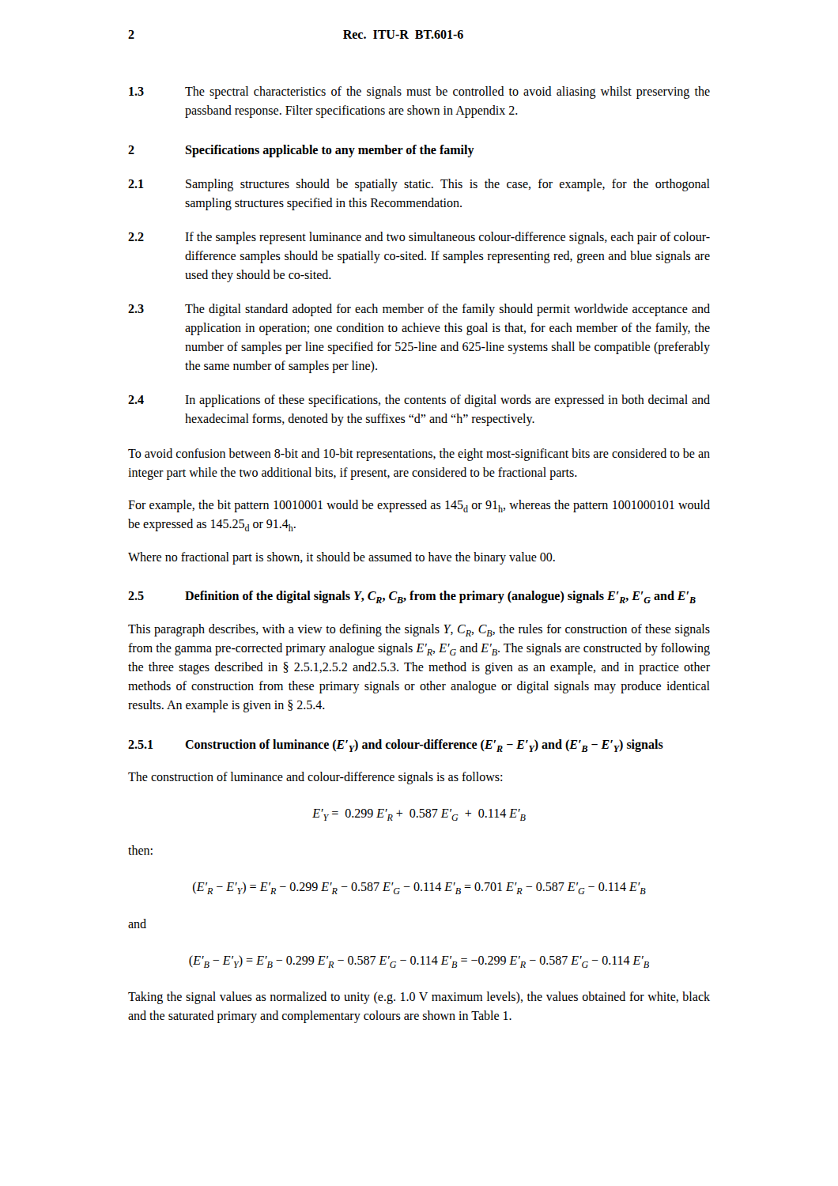2 Rec. ITU-R BT.601-6
1.3
The spectral characteristics of the signals must be controlled to avoid aliasing whilst preserving the passband response. Filter specifications are shown in Appendix 2.
2 Specifications applicable to any member of the family
2.1
Sampling structures should be spatially static. This is the case, for example, for the orthogonal sampling structures specified in this Recommendation.
2.2
If the samples represent luminance and two simultaneous colour-difference signals, each pair of colour-difference samples should be spatially co-sited. If samples representing red, green and blue signals are used they should be co-sited.
2.3
The digital standard adopted for each member of the family should permit worldwide acceptance and application in operation; one condition to achieve this goal is that, for each member of the family, the number of samples per line specified for 525-line and 625-line systems shall be compatible (preferably the same number of samples per line).
2.4
In applications of these specifications, the contents of digital words are expressed in both decimal and hexadecimal forms, denoted by the suffixes “d” and “h” respectively.
To avoid confusion between 8-bit and 10-bit representations, the eight most-significant bits are considered to be an integer part while the two additional bits, if present, are considered to be fractional parts.
For example, the bit pattern 10010001 would be expressed as 145d or 91h, whereas the pattern 1001000101 would be expressed as 145.25d or 91.4h.
Where no fractional part is shown, it should be assumed to have the binary value 00.
2.5 Definition of the digital signals Y, CR, CB, from the primary (analogue) signals E′R, E′G and E′B
This paragraph describes, with a view to defining the signals Y, CR, CB, the rules for construction of these signals from the gamma pre-corrected primary analogue signals E′R, E′G and E′B. The signals are constructed by following the three stages described in § 2.5.1,2.5.2 and2.5.3. The method is given as an example, and in practice other methods of construction from these primary signals or other analogue or digital signals may produce identical results. An example is given in § 2.5.4.
2.5.1 Construction of luminance (E′Y) and colour-difference (E′R − E′Y) and (E′B − E′Y) signals
The construction of luminance and colour-difference signals is as follows:
E′Y = 0.299 E′R + 0.587 E′G + 0.114 E′B
then:
(E′R − E′Y) = E′R − 0.299 E′R − 0.587 E′G − 0.114 E′B = 0.701 E′R − 0.587 E′G − 0.114 E′B
and
(E′B − E′Y) = E′B − 0.299 E′R − 0.587 E′G − 0.114 E′B = −0.299 E′R − 0.587 E′G − 0.114 E′B
Taking the signal values as normalized to unity (e.g. 1.0 V maximum levels), the values obtained for white, black and the saturated primary and complementary colours are shown in Table 1.